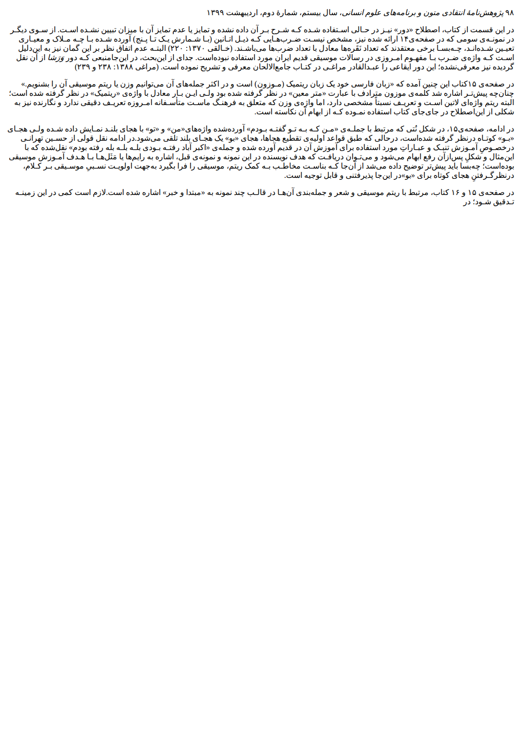۹۸ پژوهش‌نامهٔ انتقادی متون و برنامه‌های علوم انسانی، سال بیستم، شمارهٔ دوم، اردیبهشت ۱۳۹۹
در این قسمت از کتاب، اصطلاح «دور» نیـز در حـالی اسـتفاده شـده کـه شـرح بـر آن داده نشده و تمایز یا عدم تمایز آن با میزان تبیین نشـده اسـت. از سـوی دیگـر در نمونـه‌ی سومی که در صفحه‌ی۱۴ ارائه شده نیز، مشخص نیسـت ضـرب‌هـایی کـه ذیـل اتـانین (بـا شـمارش یـک تـا پـنج) آورده شـده بـا چـه مـلاک و معیـاری تعیـین شـده‌انـد، چـه‌بسـا برخی معتقدند که تعداد نَقَره‌ها معادل با تعداد ضرب‌ها می‌باشـند. (خـالقی ۱۳۷۰: ۲۲۰) البتـه عدم اتفاق نظر بر این گمان نیز به این‌دلیل اسـت کـه واژه‌ی ضـرب بـا مفهـوم امـروزی در رسالات موسیقی قدیم ایران مورد استفاده نبوده‌است. جدای از این‌بحث، در این‌جامنبعی کـه دور وَرَشا از آن نقل گردیده نیز معرفی‌نشده؛ این دور ایقاعی را عبـدالقادر مراغـی در کتـاب جامع‌الالحان معرفی و تشریح نموده است. (مراغی ۱۳۸۸: ۲۳۸ و ۲۳۹)
در صفحه‌ی ۱۵کتاب این چنین آمده که «زبان فارسی خود یک زبان ریتمیک (مـوزون) است و در اکثر جمله‌های آن می‌توانیم وزن یا ریتم موسیقی آن را بشنویم.» چنان‌چه پیش‌تـر اشاره شد کلمه‌ی موزون مترادف با عبارت «متر معین» در نظر گرفته شده بود ولـی ایـن بـار معادل با واژه‌ی «ریتمیک» در نظر گرفته شده است؛ البته ریتم واژه‌ای لاتین اسـت و تعریـف نسبتاً مشخصی دارد، اما واژه‌ی وزن که متعلق به فرهنـگ ماسـت متأسـفانه امـروزه تعریـف دقیقی ندارد و نگارنده نیز به شکلی از این‌اصطلاح در جای‌جای کتاب استفاده نمـوده کـه از ابهام آن نکاسته است.
در ادامه، صفحه‌ی۱۵، در شکل نُتی که مرتبط با جملـه‌ی «مـن کـه بـه تـو گفتـه بـودم» آورده‌شده واژه‌های«من» و «تو» با هجای بلنـد نمـایش داده شـده ولـی هجـای «بـو» کوتـاه درنظر گرفته شده‌است، درحالی که طبق قواعد اولیه‌ی تقطیع هجاها، هجای «بو» یک هجـای بلند تلقی می‌شود.در ادامه نقل قولی از حسـین تهرانـی درخصـوصِ آمـوزش تنبـک و عبـاراتِ مورد استفاده برای آموزش آن در قدیم آورده شده و جمله‌ی «اکبر آباد رفتـه بـودی بلـه بلـه بله رفته بودم» نقل‌شده که با این‌مثال و شکلِ پس‌ازآن رفع ابهام می‌شود و می‌تـوان دریافـت که هدف نویسنده در این نمونه و نمونه‌ی قبل، اشاره به رایم‌ها یا مَثَل‌هـا بـا هـدف آمـوزش موسیقی بوده‌است؛ چه‌بسا باید پیش‌تر توضیح داده می‌شد از آن‌جا کـه بناسـت مخاطـب بـه کمک ریتم، موسیقی را فرا بگیرد به‌جهت اولویـت نسـبیِ موسـیقی بـر کـلام، درنظرگـرفتنِ هجای کوتاه برای «بو»در این‌جا پذیرفتنی و قابل توجیه است.
در صفحه‌ی ۱۵ و ۱۶ کتاب، مرتبط با ریتم موسیقی و شعر و جمله‌بندی آن‌هـا در قالـب چند نمونه به «مبتدا و خبر» اشاره شده است.لازم است کمی در این زمینـه تـدقیق شـود؛ در